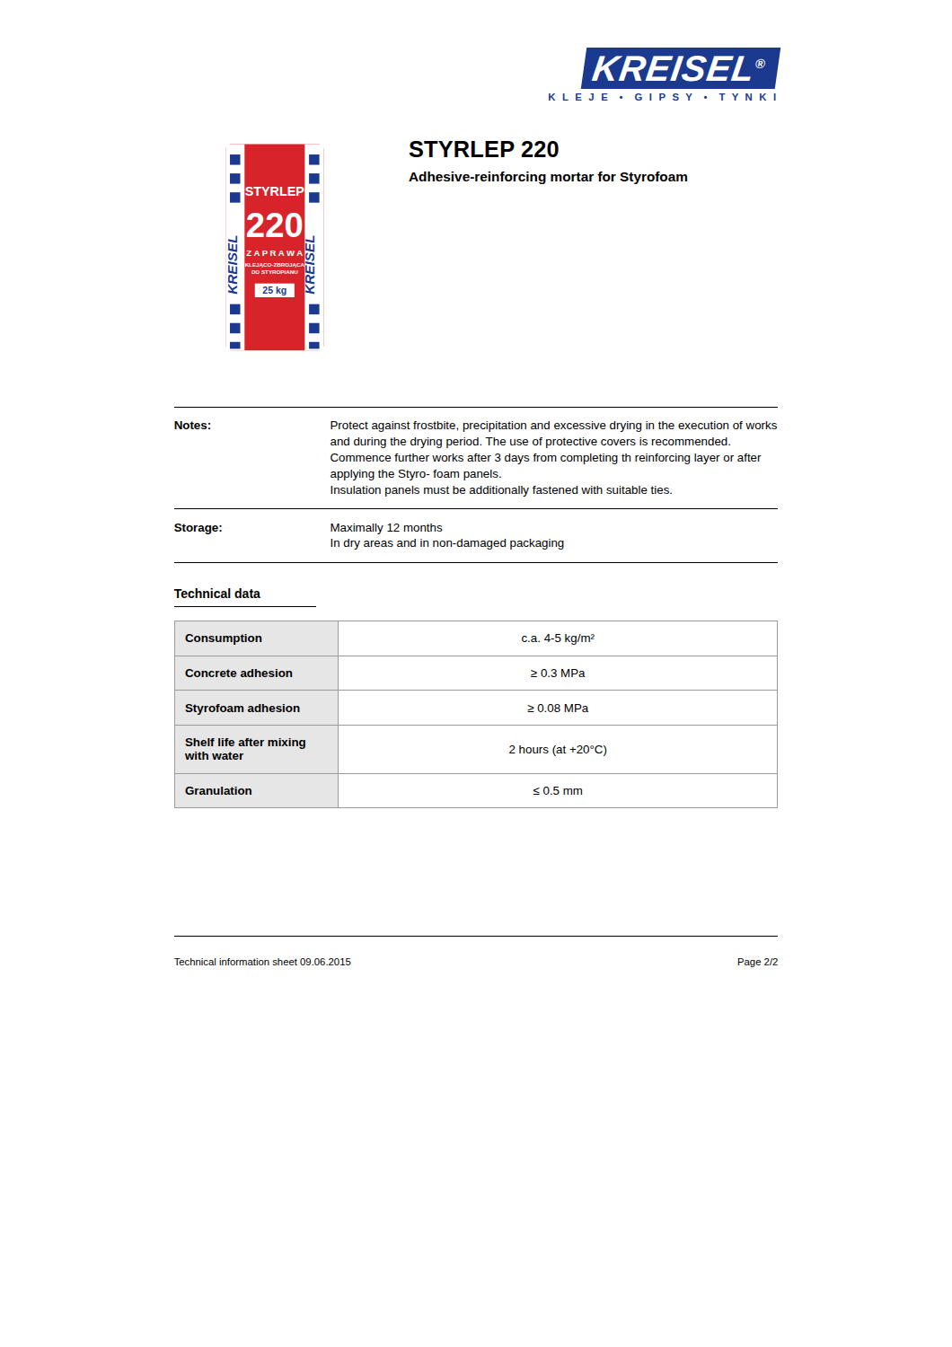KREISEL®
K L E J E • G I P S Y • T Y N K I
KREISEL KREISEL STYRLEP 220 Z A P R A W A KLEJĄCO-ZBROJĄCA DO STYROPIANU 25 kg
STYRLEP 220
Adhesive-reinforcing mortar for Styrofoam
| Notes: | Protect against frostbite, precipitation and excessive drying in the execution of works and during the drying period. The use of protective covers is recommended. Commence further works after 3 days from completing th reinforcing layer or after applying the Styro- foam panels. Insulation panels must be additionally fastened with suitable ties. |
| Storage: | Maximally 12 months In dry areas and in non-damaged packaging |
Technical data
| Consumption | c.a. 4-5 kg/m² |
| Concrete adhesion | ≥ 0.3 MPa |
| Styrofoam adhesion | ≥ 0.08 MPa |
| Shelf life after mixing with water | 2 hours (at +20°C) |
| Granulation | ≤ 0.5 mm |
Technical information sheet 09.06.2015 Page 2/2